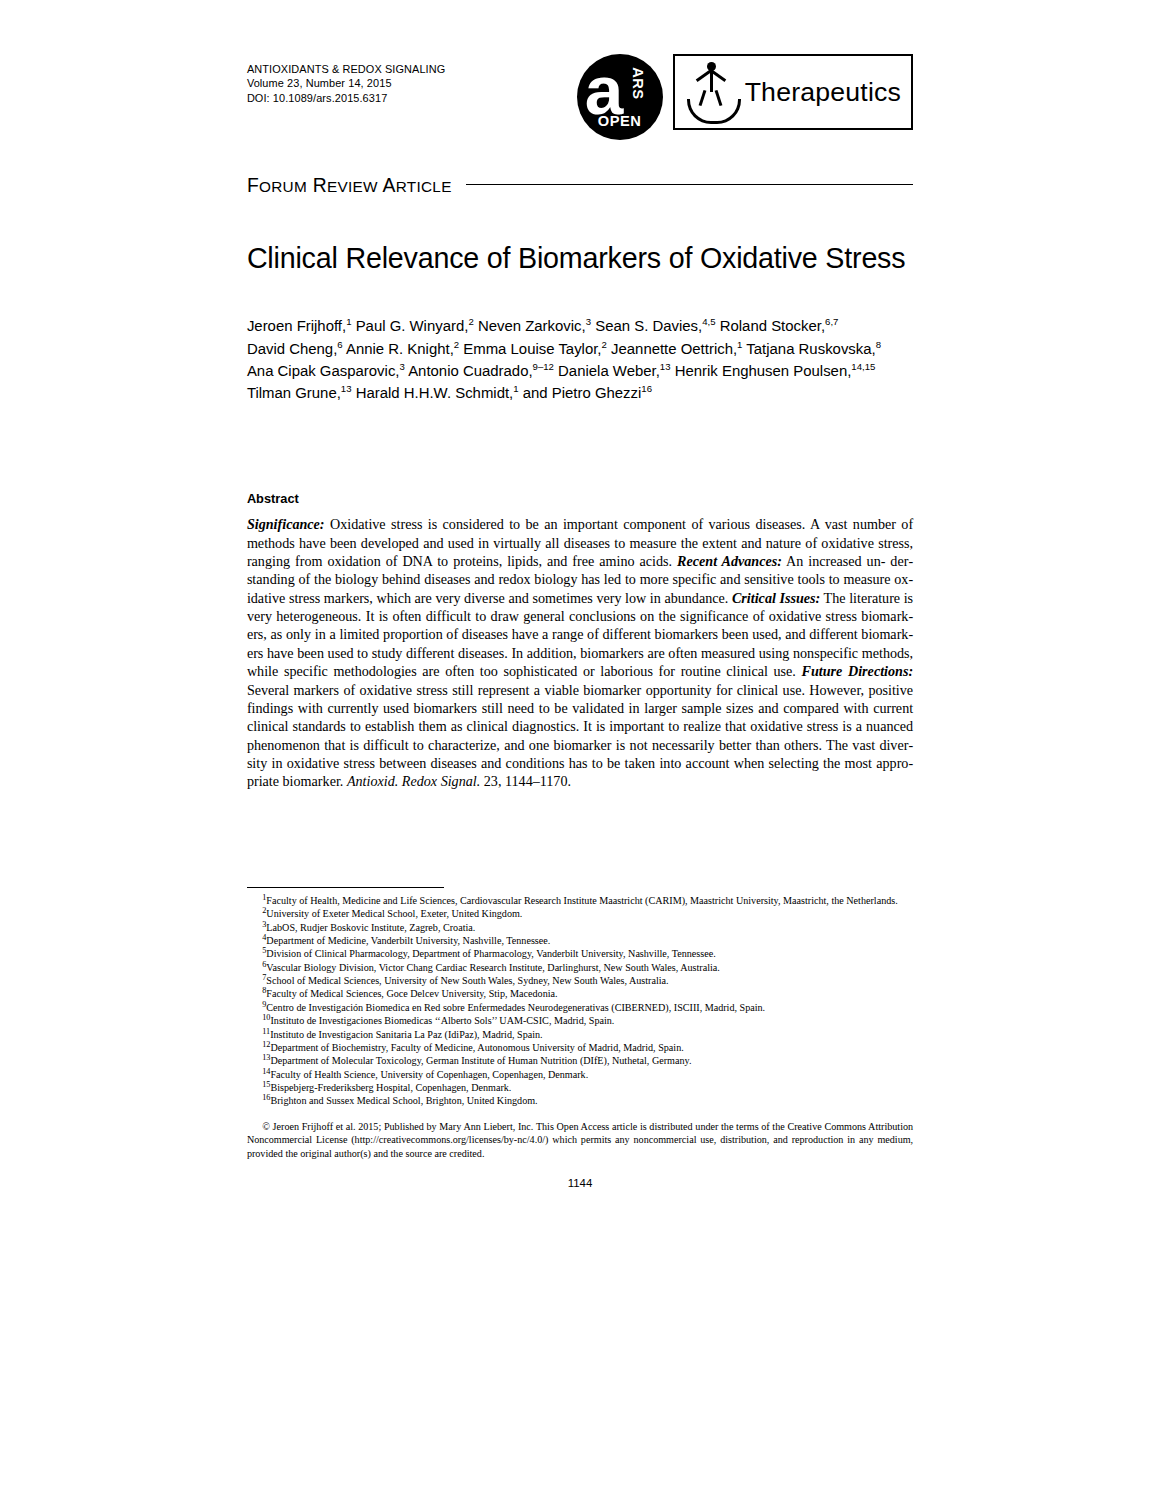ANTIOXIDANTS & REDOX SIGNALING
Volume 23, Number 14, 2015
DOI: 10.1089/ars.2015.6317
a ARS OPEN
Therapeutics
FORUM REVIEW ARTICLE
Clinical Relevance of Biomarkers of Oxidative Stress
Jeroen Frijhoff,1 Paul G. Winyard,2 Neven Zarkovic,3 Sean S. Davies,4,5 Roland Stocker,6,7
David Cheng,6 Annie R. Knight,2 Emma Louise Taylor,2 Jeannette Oettrich,1 Tatjana Ruskovska,8
Ana Cipak Gasparovic,3 Antonio Cuadrado,9–12 Daniela Weber,13 Henrik Enghusen Poulsen,14,15
Tilman Grune,13 Harald H.H.W. Schmidt,1 and Pietro Ghezzi16
Abstract
Significance: Oxidative stress is considered to be an important component of various diseases. A vast number of methods have been developed and used in virtually all diseases to measure the extent and nature of oxidative stress, ranging from oxidation of DNA to proteins, lipids, and free amino acids. Recent Advances: An increased un- derstanding of the biology behind diseases and redox biology has led to more specific and sensitive tools to measure oxidative stress markers, which are very diverse and sometimes very low in abundance. Critical Issues: The literature is very heterogeneous. It is often difficult to draw general conclusions on the significance of oxidative stress biomarkers, as only in a limited proportion of diseases have a range of different biomarkers been used, and different biomarkers have been used to study different diseases. In addition, biomarkers are often measured using nonspecific methods, while specific methodologies are often too sophisticated or laborious for routine clinical use. Future Directions: Several markers of oxidative stress still represent a viable biomarker opportunity for clinical use. However, positive findings with currently used biomarkers still need to be validated in larger sample sizes and compared with current clinical standards to establish them as clinical diagnostics. It is important to realize that oxidative stress is a nuanced phenomenon that is difficult to characterize, and one biomarker is not necessarily better than others. The vast diversity in oxidative stress between diseases and conditions has to be taken into account when selecting the most appropriate biomarker. Antioxid. Redox Signal. 23, 1144–1170.
1Faculty of Health, Medicine and Life Sciences, Cardiovascular Research Institute Maastricht (CARIM), Maastricht University, Maastricht, the Netherlands.
2University of Exeter Medical School, Exeter, United Kingdom.
3LabOS, Rudjer Boskovic Institute, Zagreb, Croatia.
4Department of Medicine, Vanderbilt University, Nashville, Tennessee.
5Division of Clinical Pharmacology, Department of Pharmacology, Vanderbilt University, Nashville, Tennessee.
6Vascular Biology Division, Victor Chang Cardiac Research Institute, Darlinghurst, New South Wales, Australia.
7School of Medical Sciences, University of New South Wales, Sydney, New South Wales, Australia.
8Faculty of Medical Sciences, Goce Delcev University, Stip, Macedonia.
9Centro de Investigación Biomedica en Red sobre Enfermedades Neurodegenerativas (CIBERNED), ISCIII, Madrid, Spain.
10Instituto de Investigaciones Biomedicas ‘‘Alberto Sols’’ UAM-CSIC, Madrid, Spain.
11Instituto de Investigacion Sanitaria La Paz (IdiPaz), Madrid, Spain.
12Department of Biochemistry, Faculty of Medicine, Autonomous University of Madrid, Madrid, Spain.
13Department of Molecular Toxicology, German Institute of Human Nutrition (DIfE), Nuthetal, Germany.
14Faculty of Health Science, University of Copenhagen, Copenhagen, Denmark.
15Bispebjerg-Frederiksberg Hospital, Copenhagen, Denmark.
16Brighton and Sussex Medical School, Brighton, United Kingdom.
© Jeroen Frijhoff et al. 2015; Published by Mary Ann Liebert, Inc. This Open Access article is distributed under the terms of the Creative Commons Attribution Noncommercial License (http://creativecommons.org/licenses/by-nc/4.0/) which permits any noncommercial use, distribution, and reproduction in any medium, provided the original author(s) and the source are credited.
1144